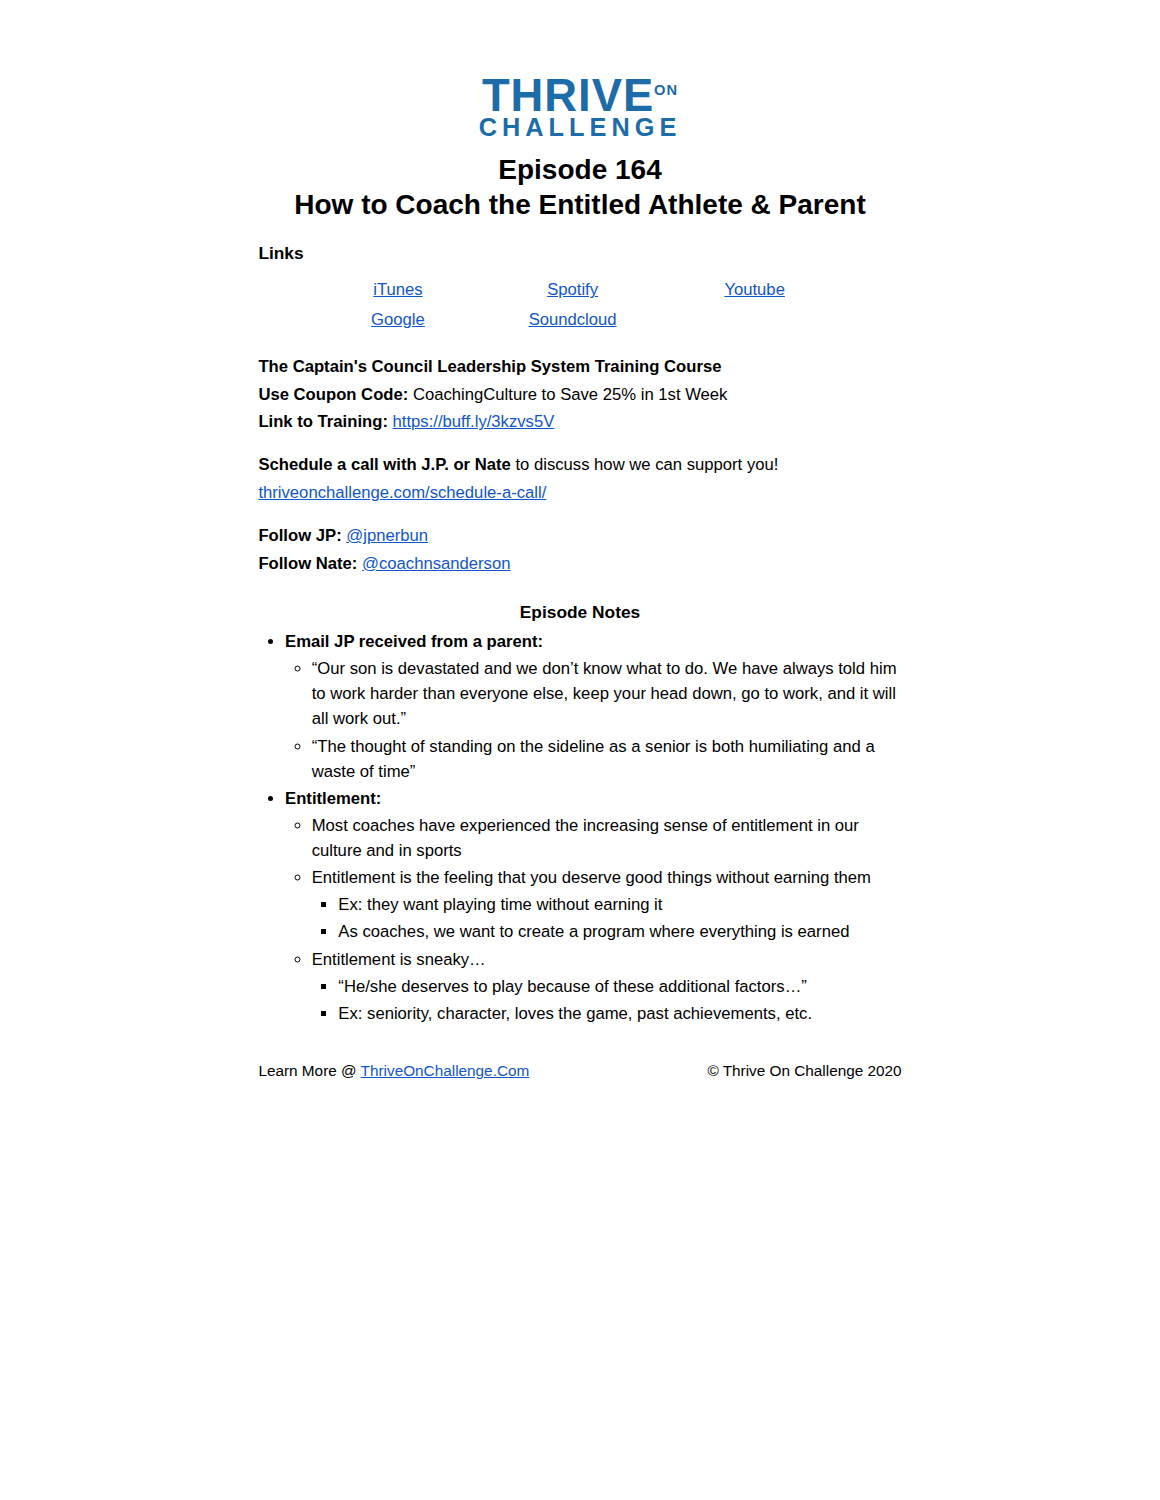THRIVEON CHALLENGE
Episode 164
How to Coach the Entitled Athlete & Parent
Links
| iTunes | Spotify | Youtube |
| Google | Soundcloud | |
The Captain's Council Leadership System Training Course
Use Coupon Code: CoachingCulture to Save 25% in 1st Week
Link to Training: https://buff.ly/3kzvs5V
Schedule a call with J.P. or Nate to discuss how we can support you!
thriveonchallenge.com/schedule-a-call/
Follow JP: @jpnerbun
Follow Nate: @coachnsanderson
Episode Notes
Email JP received from a parent:
“Our son is devastated and we don’t know what to do. We have always told him to work harder than everyone else, keep your head down, go to work, and it will all work out.”
“The thought of standing on the sideline as a senior is both humiliating and a waste of time”
Entitlement:
Most coaches have experienced the increasing sense of entitlement in our culture and in sports
Entitlement is the feeling that you deserve good things without earning them
Ex: they want playing time without earning it
As coaches, we want to create a program where everything is earned
Entitlement is sneaky…
“He/she deserves to play because of these additional factors…”
Ex: seniority, character, loves the game, past achievements, etc.
Learn More @ ThriveOnChallenge.Com
© Thrive On Challenge 2020